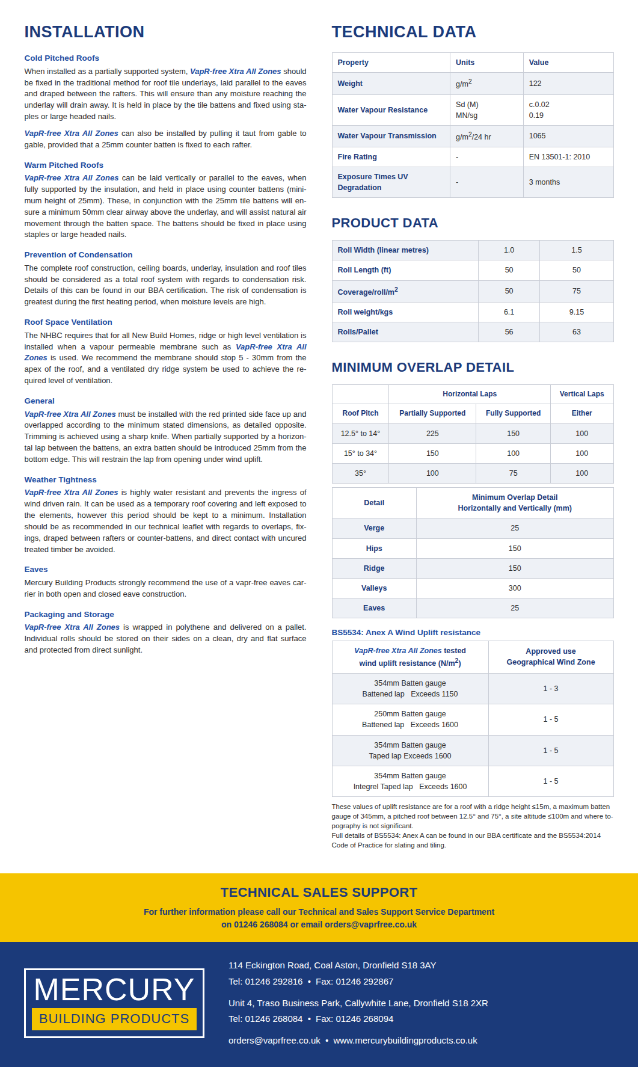INSTALLATION
Cold Pitched Roofs
When installed as a partially supported system, VapR-free Xtra All Zones should be fixed in the traditional method for roof tile underlays, laid parallel to the eaves and draped between the rafters. This will ensure than any moisture reaching the underlay will drain away. It is held in place by the tile battens and fixed using staples or large headed nails.
VapR-free Xtra All Zones can also be installed by pulling it taut from gable to gable, provided that a 25mm counter batten is fixed to each rafter.
Warm Pitched Roofs
VapR-free Xtra All Zones can be laid vertically or parallel to the eaves, when fully supported by the insulation, and held in place using counter battens (minimum height of 25mm). These, in conjunction with the 25mm tile battens will ensure a minimum 50mm clear airway above the underlay, and will assist natural air movement through the batten space. The battens should be fixed in place using staples or large headed nails.
Prevention of Condensation
The complete roof construction, ceiling boards, underlay, insulation and roof tiles should be considered as a total roof system with regards to condensation risk. Details of this can be found in our BBA certification. The risk of condensation is greatest during the first heating period, when moisture levels are high.
Roof Space Ventilation
The NHBC requires that for all New Build Homes, ridge or high level ventilation is installed when a vapour permeable membrane such as VapR-free Xtra All Zones is used. We recommend the membrane should stop 5 - 30mm from the apex of the roof, and a ventilated dry ridge system be used to achieve the required level of ventilation.
General
VapR-free Xtra All Zones must be installed with the red printed side face up and overlapped according to the minimum stated dimensions, as detailed opposite. Trimming is achieved using a sharp knife. When partially supported by a horizontal lap between the battens, an extra batten should be introduced 25mm from the bottom edge. This will restrain the lap from opening under wind uplift.
Weather Tightness
VapR-free Xtra All Zones is highly water resistant and prevents the ingress of wind driven rain. It can be used as a temporary roof covering and left exposed to the elements, however this period should be kept to a minimum. Installation should be as recommended in our technical leaflet with regards to overlaps, fixings, draped between rafters or counter-battens, and direct contact with uncured treated timber be avoided.
Eaves
Mercury Building Products strongly recommend the use of a vapr-free eaves carrier in both open and closed eave construction.
Packaging and Storage
VapR-free Xtra All Zones is wrapped in polythene and delivered on a pallet. Individual rolls should be stored on their sides on a clean, dry and flat surface and protected from direct sunlight.
TECHNICAL DATA
| Property | Units | Value |
| --- | --- | --- |
| Weight | g/m 2 | 122 |
| Water Vapour Resistance | Sd (M) MN/sg | c.0.02 0.19 |
| Water Vapour Transmission | g/m 2 /24 hr | 1065 |
| Fire Rating | - | EN 13501-1: 2010 |
| Exposure Times UV Degradation | - | 3 months |
PRODUCT DATA
| Roll Width (linear metres) | 1.0 | 1.5 |
| Roll Length (ft) | 50 | 50 |
| Coverage/roll/m 2 | 50 | 75 |
| Roll weight/kgs | 6.1 | 9.15 |
| Rolls/Pallet | 56 | 63 |
MINIMUM OVERLAP DETAIL
| | Horizontal Laps | Vertical Laps |
| --- | --- | --- |
| Roof Pitch | Partially Supported | Fully Supported | Either |
| 12.5° to 14° | 225 | 150 | 100 |
| 15° to 34° | 150 | 100 | 100 |
| 35° | 100 | 75 | 100 |
| Detail | Minimum Overlap Detail Horizontally and Vertically (mm) |
| --- | --- |
| Verge | 25 |
| Hips | 150 |
| Ridge | 150 |
| Valleys | 300 |
| Eaves | 25 |
BS5534: Anex A Wind Uplift resistance
| VapR-free Xtra All Zones tested wind uplift resistance (N/m 2 ) | Approved use Geographical Wind Zone |
| --- | --- |
| 354mm Batten gauge Battened lap Exceeds 1150 | 1 - 3 |
| 250mm Batten gauge Battened lap Exceeds 1600 | 1 - 5 |
| 354mm Batten gauge Taped lap Exceeds 1600 | 1 - 5 |
| 354mm Batten gauge Integrel Taped lap Exceeds 1600 | 1 - 5 |
These values of uplift resistance are for a roof with a ridge height ≤15m, a maximum batten gauge of 345mm, a pitched roof between 12.5° and 75°, a site altitude ≤100m and where topography is not significant.
Full details of BS5534: Anex A can be found in our BBA certificate and the BS5534:2014 Code of Practice for slating and tiling.
TECHNICAL SALES SUPPORT
For further information please call our Technical and Sales Support Service Department
on 01246 268084 or email orders@vaprfree.co.uk
MERCURY
BUILDING PRODUCTS
114 Eckington Road, Coal Aston, Dronfield S18 3AY
Tel: 01246 292816 • Fax: 01246 292867
Unit 4, Traso Business Park, Callywhite Lane, Dronfield S18 2XR
Tel: 01246 268084 • Fax: 01246 268094
orders@vaprfree.co.uk • www.mercurybuildingproducts.co.uk